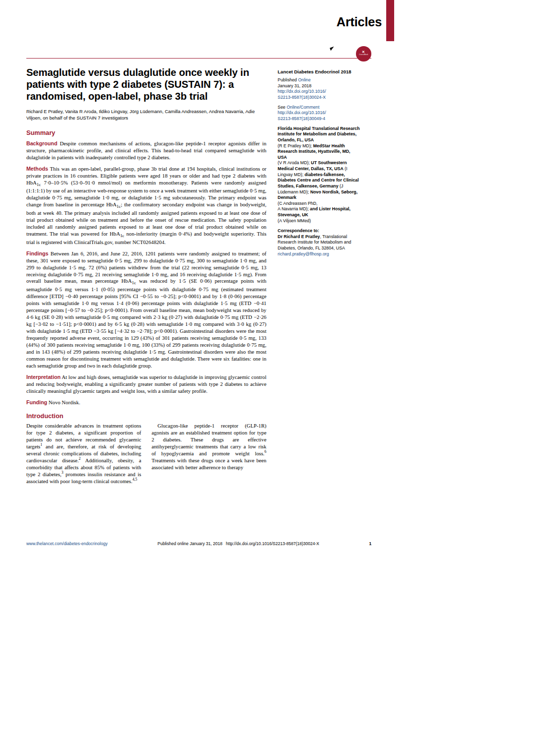Articles
✕CrossMark
Semaglutide versus dulaglutide once weekly in patients with type 2 diabetes (SUSTAIN 7): a randomised, open-label, phase 3b trial
Richard E Pratley, Vanita R Aroda, Ildiko Lingvay, Jörg Lüdemann, Camilla Andreassen, Andrea Navarria, Adie Viljoen, on behalf of the SUSTAIN 7 investigators
Summary
Background Despite common mechanisms of actions, glucagon-like peptide-1 receptor agonists differ in structure, pharmacokinetic profile, and clinical effects. This head-to-head trial compared semaglutide with dulaglutide in patients with inadequately controlled type 2 diabetes.
Methods This was an open-label, parallel-group, phase 3b trial done at 194 hospitals, clinical institutions or private practices in 16 countries. Eligible patients were aged 18 years or older and had type 2 diabetes with HbA1c 7·0–10·5% (53·0–91·0 mmol/mol) on metformin monotherapy. Patients were randomly assigned (1:1:1:1) by use of an interactive web-response system to once a week treatment with either semaglutide 0·5 mg, dulaglutide 0·75 mg, semaglutide 1·0 mg, or dulaglutide 1·5 mg subcutaneously. The primary endpoint was change from baseline in percentage HbA1c; the confirmatory secondary endpoint was change in bodyweight, both at week 40. The primary analysis included all randomly assigned patients exposed to at least one dose of trial product obtained while on treatment and before the onset of rescue medication. The safety population included all randomly assigned patients exposed to at least one dose of trial product obtained while on treatment. The trial was powered for HbA1c non-inferiority (margin 0·4%) and bodyweight superiority. This trial is registered with ClinicalTrials.gov, number NCT02648204.
Findings Between Jan 6, 2016, and June 22, 2016, 1201 patients were randomly assigned to treatment; of these, 301 were exposed to semaglutide 0·5 mg, 299 to dulaglutide 0·75 mg, 300 to semaglutide 1·0 mg, and 299 to dulaglutide 1·5 mg. 72 (6%) patients withdrew from the trial (22 receiving semaglutide 0·5 mg, 13 receiving dulaglutide 0·75 mg, 21 receiving semaglutide 1·0 mg, and 16 receiving dulaglutide 1·5 mg). From overall baseline mean, mean percentage HbA1c was reduced by 1·5 (SE 0·06) percentage points with semaglutide 0·5 mg versus 1·1 (0·05) percentage points with dulaglutide 0·75 mg (estimated treatment difference [ETD] −0·40 percentage points [95% CI −0·55 to −0·25]; p<0·0001) and by 1·8 (0·06) percentage points with semaglutide 1·0 mg versus 1·4 (0·06) percentage points with dulaglutide 1·5 mg (ETD −0·41 percentage points [−0·57 to −0·25]; p<0·0001). From overall baseline mean, mean bodyweight was reduced by 4·6 kg (SE 0·28) with semaglutide 0·5 mg compared with 2·3 kg (0·27) with dulaglutide 0·75 mg (ETD −2·26 kg [−3·02 to −1·51]; p<0·0001) and by 6·5 kg (0·28) with semaglutide 1·0 mg compared with 3·0 kg (0·27) with dulaglutide 1·5 mg (ETD −3·55 kg [−4·32 to −2·78]; p<0·0001). Gastrointestinal disorders were the most frequently reported adverse event, occurring in 129 (43%) of 301 patients receiving semaglutide 0·5 mg, 133 (44%) of 300 patients receiving semaglutide 1·0 mg, 100 (33%) of 299 patients receiving dulaglutide 0·75 mg, and in 143 (48%) of 299 patients receiving dulaglutide 1·5 mg. Gastrointestinal disorders were also the most common reason for discontinuing treatment with semaglutide and dulaglutide. There were six fatalities: one in each semaglutide group and two in each dulaglutide group.
Interpretation At low and high doses, semaglutide was superior to dulaglutide in improving glycaemic control and reducing bodyweight, enabling a significantly greater number of patients with type 2 diabetes to achieve clinically meaningful glycaemic targets and weight loss, with a similar safety profile.
Funding Novo Nordisk.
Introduction
Despite considerable advances in treatment options for type 2 diabetes, a significant proportion of patients do not achieve recommended glycaemic targets1 and are, therefore, at risk of developing several chronic complications of diabetes, including cardiovascular disease.2 Additionally, obesity, a comorbidity that affects about 85% of patients with type 2 diabetes,3 promotes insulin resistance and is associated with poor long-term clinical outcomes.4,5
Glucagon-like peptide-1 receptor (GLP-1R) agonists are an established treatment option for type 2 diabetes. These drugs are effective antihyperglycaemic treatments that carry a low risk of hypoglycaemia and promote weight loss.6 Treatments with these drugs once a week have been associated with better adherence to therapy
Lancet Diabetes Endocrinol 2018
Published Online
January 31, 2018
http://dx.doi.org/10.1016/
S2213-8587(18)30024-X
See Online/Comment
http://dx.doi.org/10.1016/
S2213-8587(18)30049-4
Florida Hospital Translational Research Institute for Metabolism and Diabetes, Orlando, FL, USA
(R E Pratley MD); MedStar Health Research Institute, Hyattsville, MD, USA
(V R Aroda MD); UT Southwestern Medical Center, Dallas, TX, USA (I Lingvay MD); diabetes-falkensee, Diabetes Centre and Centre for Clinical Studies, Falkensee, Germany (J Lüdemann MD); Novo Nordisk, Søborg, Denmark
(C Andreassen PhD,
A Navarria MD); and Lister Hospital, Stevenage, UK
(A Viljoen MMed)
Correspondence to:
Dr Richard E Pratley, Translational Research Institute for Metabolism and Diabetes, Orlando, FL 32804, USA
richard.pratley@flhosp.org
www.thelancet.com/diabetes-endocrinology
Published online January 31, 2018 http://dx.doi.org/10.1016/S2213-8587(18)30024-X
1